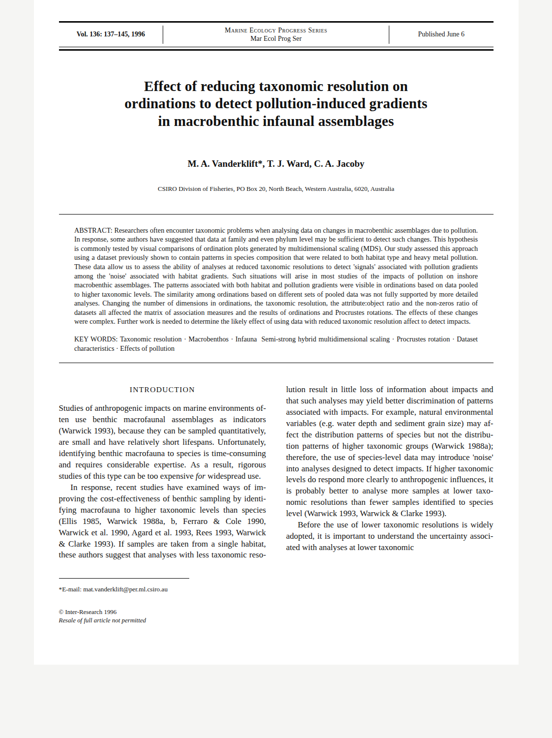| Vol. 136: 137–145, 1996 | Marine Ecology Progress Series Mar Ecol Prog Ser | Published June 6 |
Effect of reducing taxonomic resolution on
ordinations to detect pollution-induced gradients
in macrobenthic infaunal assemblages
M. A. Vanderklift*, T. J. Ward, C. A. Jacoby
CSIRO Division of Fisheries, PO Box 20, North Beach, Western Australia, 6020, Australia
ABSTRACT: Researchers often encounter taxonomic problems when analysing data on changes in macrobenthic assemblages due to pollution. In response, some authors have suggested that data at family and even phylum level may be sufficient to detect such changes. This hypothesis is commonly tested by visual comparisons of ordination plots generated by multidimensional scaling (MDS). Our study assessed this approach using a dataset previously shown to contain patterns in species composition that were related to both habitat type and heavy metal pollution. These data allow us to assess the ability of analyses at reduced taxonomic resolutions to detect 'signals' associated with pollution gradients among the 'noise' associated with habitat gradients. Such situations will arise in most studies of the impacts of pollution on inshore macrobenthic assemblages. The patterns associated with both habitat and pollution gradients were visible in ordinations based on data pooled to higher taxonomic levels. The similarity among ordinations based on different sets of pooled data was not fully supported by more detailed analyses. Changing the number of dimensions in ordinations, the taxonomic resolution, the attribute:object ratio and the non-zeros ratio of datasets all affected the matrix of association measures and the results of ordinations and Procrustes rotations. The effects of these changes were complex. Further work is needed to determine the likely effect of using data with reduced taxonomic resolution affect to detect impacts.
KEY WORDS: Taxonomic resolution · Macrobenthos · Infauna Semi-strong hybrid multidimensional scaling · Procrustes rotation · Dataset characteristics · Effects of pollution
INTRODUCTION
Studies of anthropogenic impacts on marine environments often use benthic macrofaunal assemblages as indicators (Warwick 1993), because they can be sampled quantitatively, are small and have relatively short lifespans. Unfortunately, identifying benthic macrofauna to species is time-consuming and requires considerable expertise. As a result, rigorous studies of this type can be too expensive for widespread use.
In response, recent studies have examined ways of improving the cost-effectiveness of benthic sampling by identifying macrofauna to higher taxonomic levels than species (Ellis 1985, Warwick 1988a, b, Ferraro & Cole 1990, Warwick et al. 1990, Agard et al. 1993, Rees 1993, Warwick & Clarke 1993). If samples are taken from a single habitat, these authors suggest that analyses with less taxonomic resolution result in little loss of information about impacts and that such analyses may yield better discrimination of patterns associated with impacts. For example, natural environmental variables (e.g. water depth and sediment grain size) may affect the distribution patterns of species but not the distribution patterns of higher taxonomic groups (Warwick 1988a); therefore, the use of species-level data may introduce 'noise' into analyses designed to detect impacts. If higher taxonomic levels do respond more clearly to anthropogenic influences, it is probably better to analyse more samples at lower taxonomic resolutions than fewer samples identified to species level (Warwick 1993, Warwick & Clarke 1993).
Before the use of lower taxonomic resolutions is widely adopted, it is important to understand the uncertainty associated with analyses at lower taxonomic
*E-mail: mat.vanderklift@per.ml.csiro.au
© Inter-Research 1996
Resale of full article not permitted